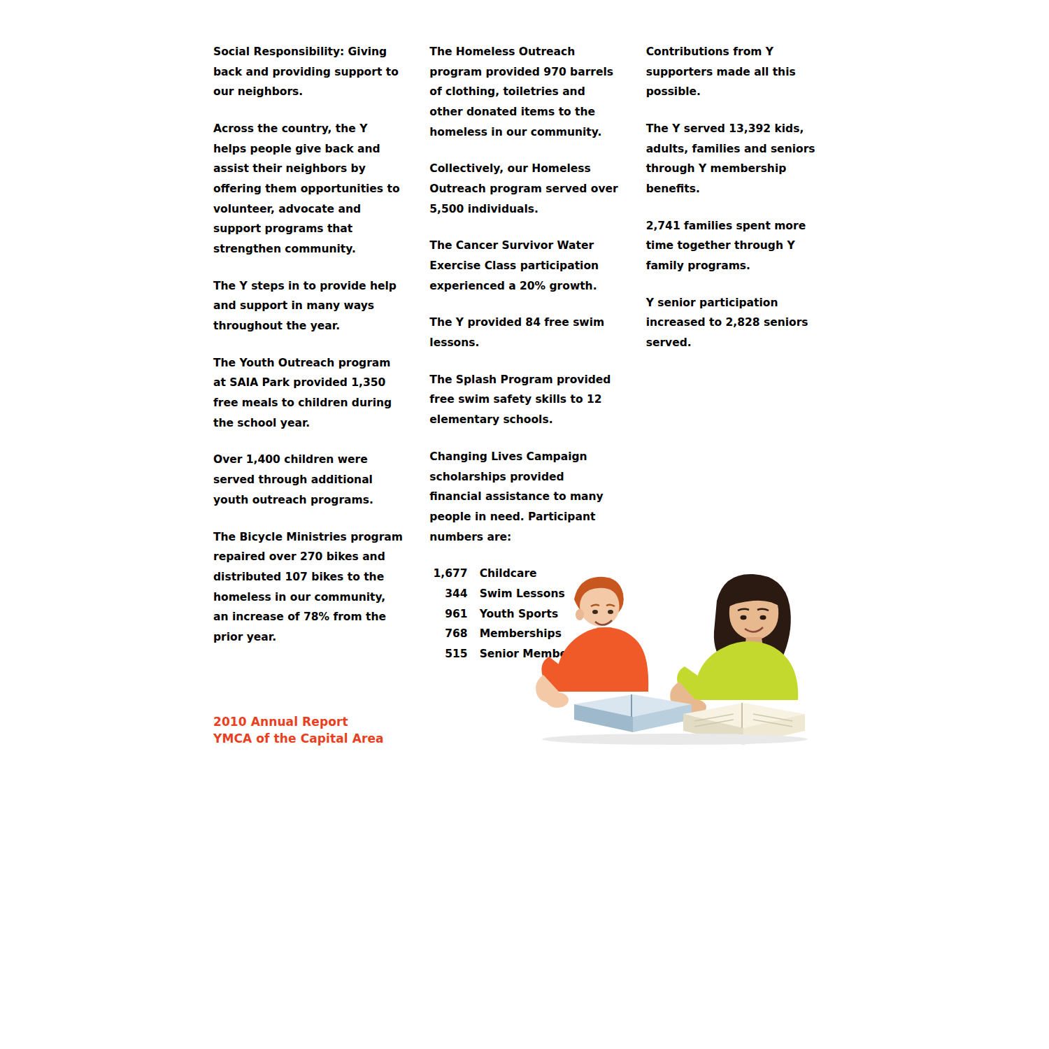Social Responsibility: Giving back and providing support to our neighbors.
Across the country, the Y helps people give back and assist their neighbors by offering them opportunities to volunteer, advocate and support programs that strengthen community.
The Y steps in to provide help and support in many ways throughout the year.
The Youth Outreach program at SAIA Park provided 1,350 free meals to children during the school year.
Over 1,400 children were served through additional youth outreach programs.
The Bicycle Ministries program repaired over 270 bikes and distributed 107 bikes to the homeless in our community, an increase of 78% from the prior year.
The Homeless Outreach program provided 970 barrels of clothing, toiletries and other donated items to the homeless in our community.
Collectively, our Homeless Outreach program served over 5,500 individuals.
The Cancer Survivor Water Exercise Class participation experienced a 20% growth.
The Y provided 84 free swim lessons.
The Splash Program provided free swim safety skills to 12 elementary schools.
Changing Lives Campaign scholarships provided financial assistance to many people in need. Participant numbers are:
1,677 Childcare
344 Swim Lessons
961 Youth Sports
768 Memberships
515 Senior Memberships
Contributions from Y supporters made all this possible.
The Y served 13,392 kids, adults, families and seniors through Y membership benefits.
2,741 families spent more time together through Y family programs.
Y senior participation increased to 2,828 seniors served.
2010 Annual Report
YMCA of the Capital Area